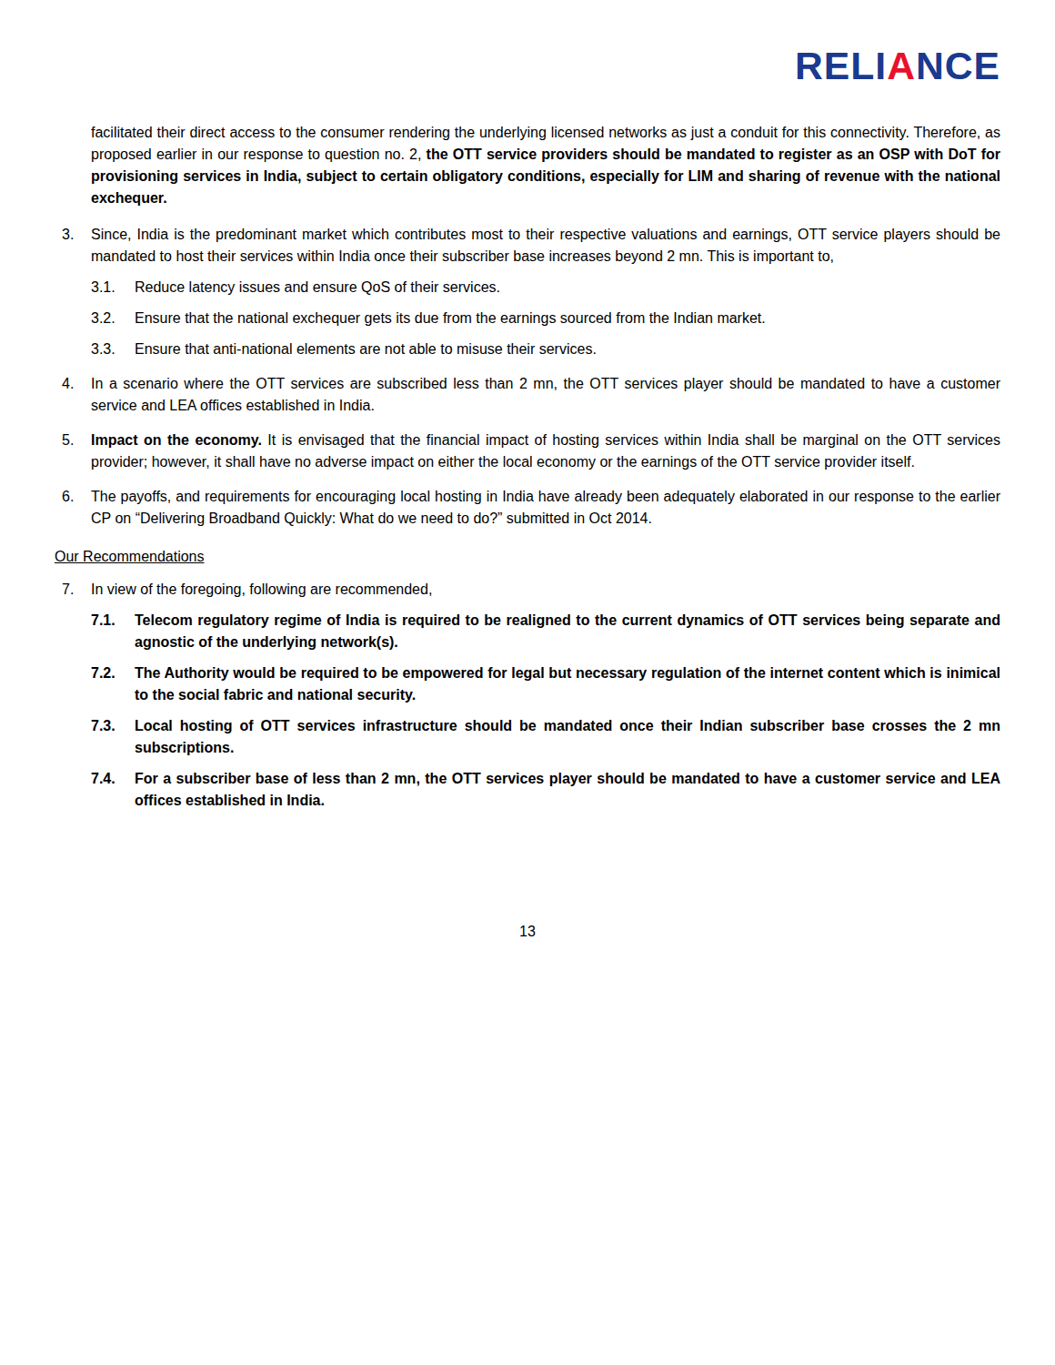RELIANCE
facilitated their direct access to the consumer rendering the underlying licensed networks as just a conduit for this connectivity. Therefore, as proposed earlier in our response to question no. 2, the OTT service providers should be mandated to register as an OSP with DoT for provisioning services in India, subject to certain obligatory conditions, especially for LIM and sharing of revenue with the national exchequer.
Since, India is the predominant market which contributes most to their respective valuations and earnings, OTT service players should be mandated to host their services within India once their subscriber base increases beyond 2 mn. This is important to,
3.1. Reduce latency issues and ensure QoS of their services.
3.2. Ensure that the national exchequer gets its due from the earnings sourced from the Indian market.
3.3. Ensure that anti-national elements are not able to misuse their services.
In a scenario where the OTT services are subscribed less than 2 mn, the OTT services player should be mandated to have a customer service and LEA offices established in India.
Impact on the economy. It is envisaged that the financial impact of hosting services within India shall be marginal on the OTT services provider; however, it shall have no adverse impact on either the local economy or the earnings of the OTT service provider itself.
The payoffs, and requirements for encouraging local hosting in India have already been adequately elaborated in our response to the earlier CP on “Delivering Broadband Quickly: What do we need to do?” submitted in Oct 2014.
Our Recommendations
In view of the foregoing, following are recommended,
7.1. Telecom regulatory regime of India is required to be realigned to the current dynamics of OTT services being separate and agnostic of the underlying network(s).
7.2. The Authority would be required to be empowered for legal but necessary regulation of the internet content which is inimical to the social fabric and national security.
7.3. Local hosting of OTT services infrastructure should be mandated once their Indian subscriber base crosses the 2 mn subscriptions.
7.4. For a subscriber base of less than 2 mn, the OTT services player should be mandated to have a customer service and LEA offices established in India.
13